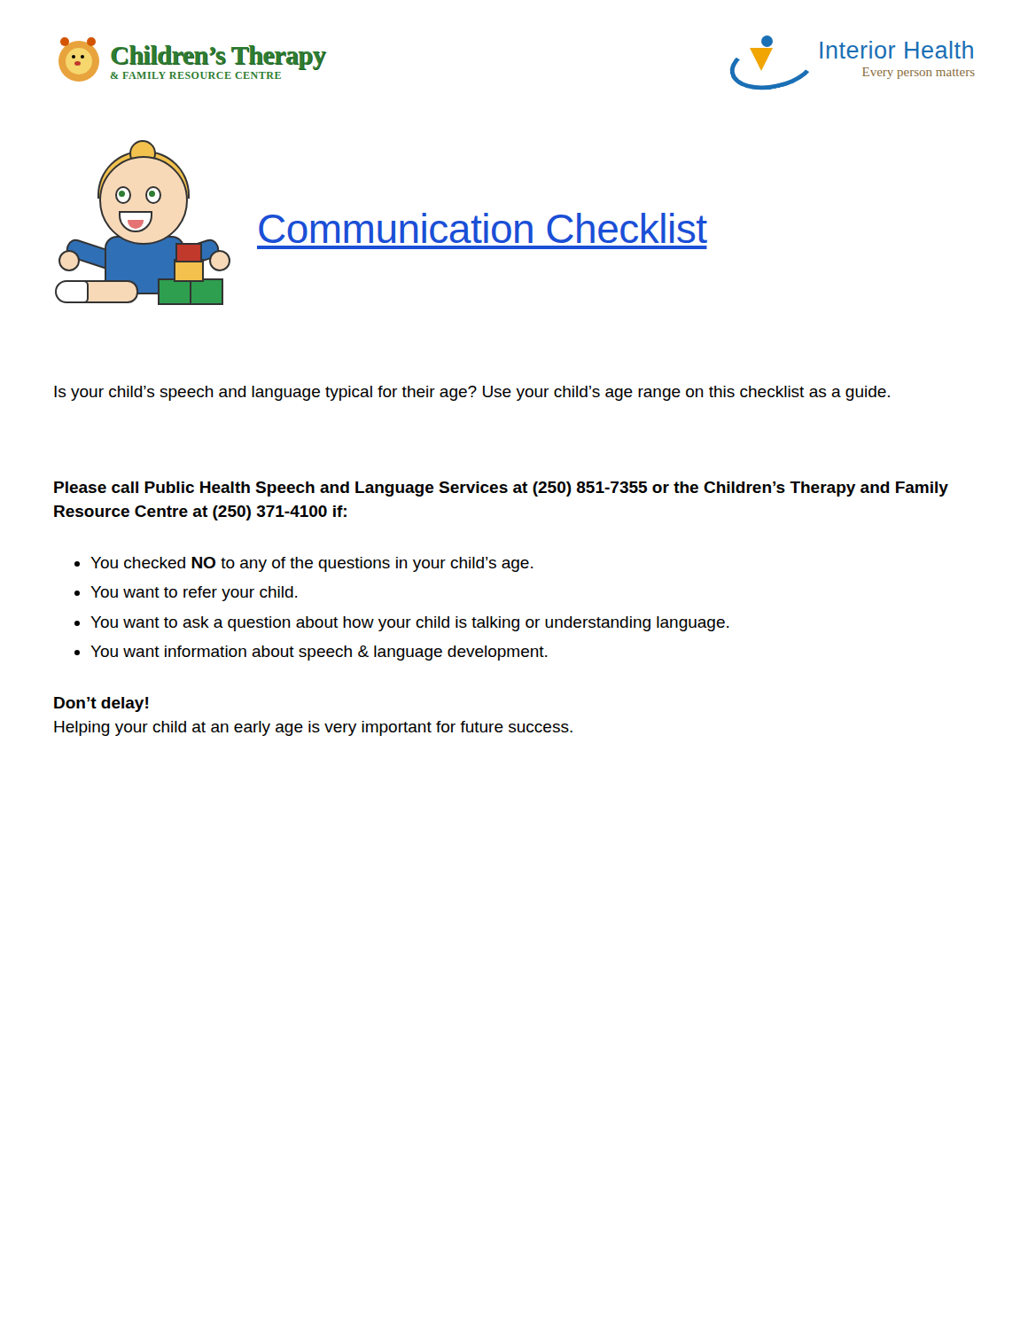Children’s Therapy
& FAMILY RESOURCE CENTRE
Interior Health
Every person matters
Communication Checklist
Is your child’s speech and language typical for their age? Use your child’s age range on this checklist as a guide.
Please call Public Health Speech and Language Services at (250) 851-7355 or the Children’s Therapy and Family Resource Centre at (250) 371-4100 if:
You checked NO to any of the questions in your child’s age.
You want to refer your child.
You want to ask a question about how your child is talking or understanding language.
You want information about speech & language development.
Don’t delay!
Helping your child at an early age is very important for future success.